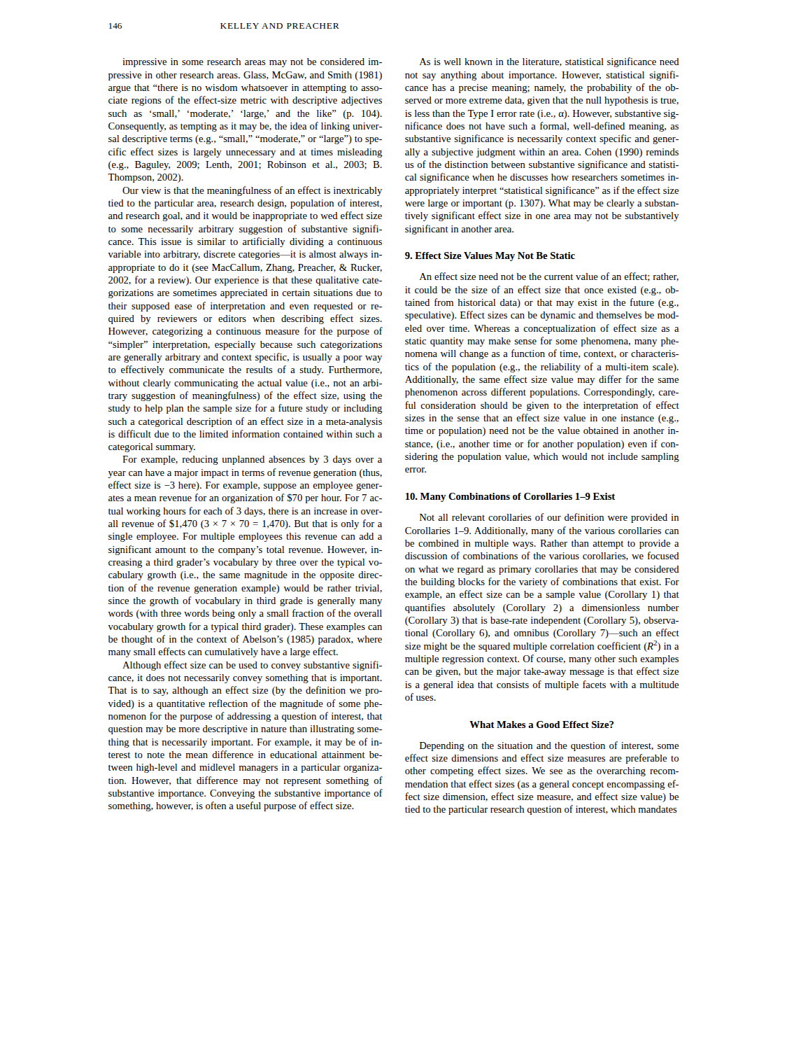146 KELLEY AND PREACHER
impressive in some research areas may not be considered impressive in other research areas. Glass, McGaw, and Smith (1981) argue that “there is no wisdom whatsoever in attempting to associate regions of the effect-size metric with descriptive adjectives such as ‘small,’ ‘moderate,’ ‘large,’ and the like” (p. 104). Consequently, as tempting as it may be, the idea of linking universal descriptive terms (e.g., “small,” “moderate,” or “large”) to specific effect sizes is largely unnecessary and at times misleading (e.g., Baguley, 2009; Lenth, 2001; Robinson et al., 2003; B. Thompson, 2002).
Our view is that the meaningfulness of an effect is inextricably tied to the particular area, research design, population of interest, and research goal, and it would be inappropriate to wed effect size to some necessarily arbitrary suggestion of substantive significance. This issue is similar to artificially dividing a continuous variable into arbitrary, discrete categories—it is almost always inappropriate to do it (see MacCallum, Zhang, Preacher, & Rucker, 2002, for a review). Our experience is that these qualitative categorizations are sometimes appreciated in certain situations due to their supposed ease of interpretation and even requested or required by reviewers or editors when describing effect sizes. However, categorizing a continuous measure for the purpose of “simpler” interpretation, especially because such categorizations are generally arbitrary and context specific, is usually a poor way to effectively communicate the results of a study. Furthermore, without clearly communicating the actual value (i.e., not an arbitrary suggestion of meaningfulness) of the effect size, using the study to help plan the sample size for a future study or including such a categorical description of an effect size in a meta-analysis is difficult due to the limited information contained within such a categorical summary.
For example, reducing unplanned absences by 3 days over a year can have a major impact in terms of revenue generation (thus, effect size is −3 here). For example, suppose an employee generates a mean revenue for an organization of $70 per hour. For 7 actual working hours for each of 3 days, there is an increase in overall revenue of $1,470 (3 × 7 × 70 = 1,470). But that is only for a single employee. For multiple employees this revenue can add a significant amount to the company’s total revenue. However, increasing a third grader’s vocabulary by three over the typical vocabulary growth (i.e., the same magnitude in the opposite direction of the revenue generation example) would be rather trivial, since the growth of vocabulary in third grade is generally many words (with three words being only a small fraction of the overall vocabulary growth for a typical third grader). These examples can be thought of in the context of Abelson’s (1985) paradox, where many small effects can cumulatively have a large effect.
Although effect size can be used to convey substantive significance, it does not necessarily convey something that is important. That is to say, although an effect size (by the definition we provided) is a quantitative reflection of the magnitude of some phenomenon for the purpose of addressing a question of interest, that question may be more descriptive in nature than illustrating something that is necessarily important. For example, it may be of interest to note the mean difference in educational attainment between high-level and midlevel managers in a particular organization. However, that difference may not represent something of substantive importance. Conveying the substantive importance of something, however, is often a useful purpose of effect size.
As is well known in the literature, statistical significance need not say anything about importance. However, statistical significance has a precise meaning; namely, the probability of the observed or more extreme data, given that the null hypothesis is true, is less than the Type I error rate (i.e., α). However, substantive significance does not have such a formal, well-defined meaning, as substantive significance is necessarily context specific and generally a subjective judgment within an area. Cohen (1990) reminds us of the distinction between substantive significance and statistical significance when he discusses how researchers sometimes inappropriately interpret “statistical significance” as if the effect size were large or important (p. 1307). What may be clearly a substantively significant effect size in one area may not be substantively significant in another area.
9. Effect Size Values May Not Be Static
An effect size need not be the current value of an effect; rather, it could be the size of an effect size that once existed (e.g., obtained from historical data) or that may exist in the future (e.g., speculative). Effect sizes can be dynamic and themselves be modeled over time. Whereas a conceptualization of effect size as a static quantity may make sense for some phenomena, many phenomena will change as a function of time, context, or characteristics of the population (e.g., the reliability of a multi-item scale). Additionally, the same effect size value may differ for the same phenomenon across different populations. Correspondingly, careful consideration should be given to the interpretation of effect sizes in the sense that an effect size value in one instance (e.g., time or population) need not be the value obtained in another instance, (i.e., another time or for another population) even if considering the population value, which would not include sampling error.
10. Many Combinations of Corollaries 1–9 Exist
Not all relevant corollaries of our definition were provided in Corollaries 1–9. Additionally, many of the various corollaries can be combined in multiple ways. Rather than attempt to provide a discussion of combinations of the various corollaries, we focused on what we regard as primary corollaries that may be considered the building blocks for the variety of combinations that exist. For example, an effect size can be a sample value (Corollary 1) that quantifies absolutely (Corollary 2) a dimensionless number (Corollary 3) that is base-rate independent (Corollary 5), observational (Corollary 6), and omnibus (Corollary 7)—such an effect size might be the squared multiple correlation coefficient (R2) in a multiple regression context. Of course, many other such examples can be given, but the major take-away message is that effect size is a general idea that consists of multiple facets with a multitude of uses.
What Makes a Good Effect Size?
Depending on the situation and the question of interest, some effect size dimensions and effect size measures are preferable to other competing effect sizes. We see as the overarching recommendation that effect sizes (as a general concept encompassing effect size dimension, effect size measure, and effect size value) be tied to the particular research question of interest, which mandates